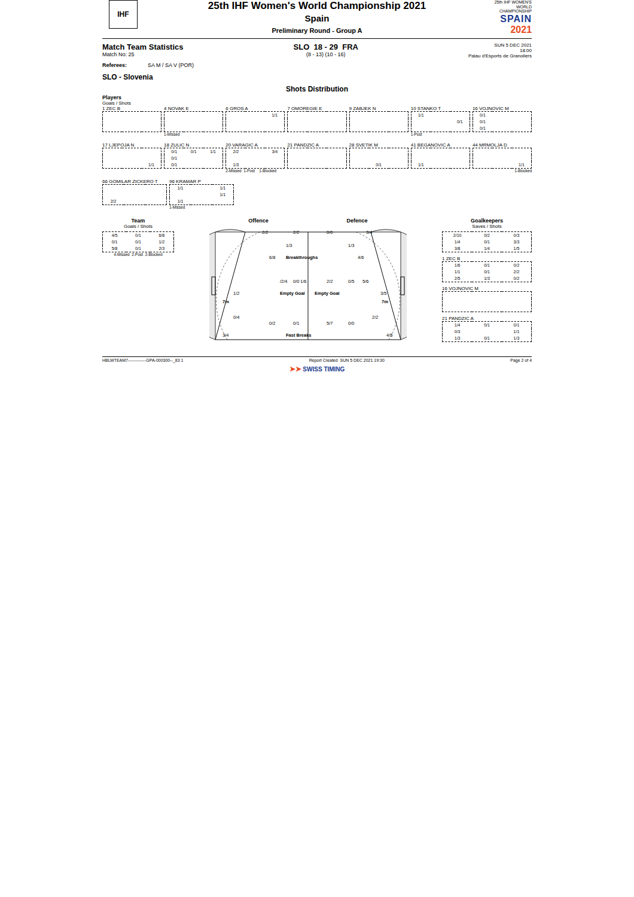25th IHF Women's World Championship 2021
Spain
Preliminary Round - Group A
25th IHF WOMEN'S
WORLD CHAMPIONSHIP
SPAIN
2021
Match Team Statistics
Match No: 25
SLO 18 - 29 FRA
(8 - 13) (10 - 16)
SUN 5 DEC 2021
18:00
Palau d'Esports de Granollers
Referees: SA M / SA V (POR)
SLO - Slovenia
Shots Distribution
Players
Goals / Shots
1 ZEC B
4 NOVAK E
1-Missed
6 GROS A
| | | 1/1 |
7 OMOREGIE E
9 ZABJEK N
10 STANKO T
| 1/1 | | |
| | | 0/1 |
1-Post
16 VOJNOVIC M
| 0/1 | | |
| 0/1 | | |
| 0/1 | | |
17 LJEPOJA N
| | | 1/1 |
18 ZULIC N
| 0/1 | 0/1 | 1/1 |
| 0/1 | | |
| 0/1 | | |
20 VARAGIC A
| 2/2 | | 3/4 |
| 1/3 | | |
2-Missed 1-Post 1-Blocked
21 PANDZIC A
28 SVETIK M
| | 0/1 | |
41 BEGANOVIC A
| 1/1 | | |
44 MRMOLJA D
| | | 1/1 |
1-Blocked
66 GOMILAR ZICKERO T
| 2/2 | | |
96 KRAMAR P
| 1/1 | | 1/1 |
| | | 1/1 |
| 1/1 | | |
1-Missed
Team
Goals / Shots
| 4/5 | 0/1 | 6/8 |
| 0/1 | 0/1 | 1/2 |
| 5/8 | 0/1 | 2/3 |
4-Missed 2-Post 2-Blocked
Offence Defence
2/2
1/3
6/8
/2/4
1/6
1/2
7m
0/4
0/2
3/4
2/2
Breakthroughs
0/0
Empty Goal
0/1
Fast Breaks
0/0
2/2
Empty Goal
5/7
1/3
3/4
4/6
0/5
5/6
3/5
7m
2/2
0/0
4/5
Goalkeepers
Saves / Shots
| 2/10 | 0/2 | 0/3 |
| 1/4 | 0/1 | 3/3 |
| 3/8 | 1/4 | 1/5 |
1 ZEC B
| 1/6 | 0/1 | 0/2 |
| 1/1 | 0/1 | 2/2 |
| 2/5 | 1/3 | 0/2 |
16 VOJNOVIC M
21 PANDZIC A
| 1/4 | 0/1 | 0/1 |
| 0/3 | | 1/1 |
| 1/3 | 0/1 | 1/3 |
HBLWTEAM7-------------GPA-000300--_83 1
Report Created SUN 5 DEC 2021 19:30
Page 2 of 4
➤➤ SWISS TIMING